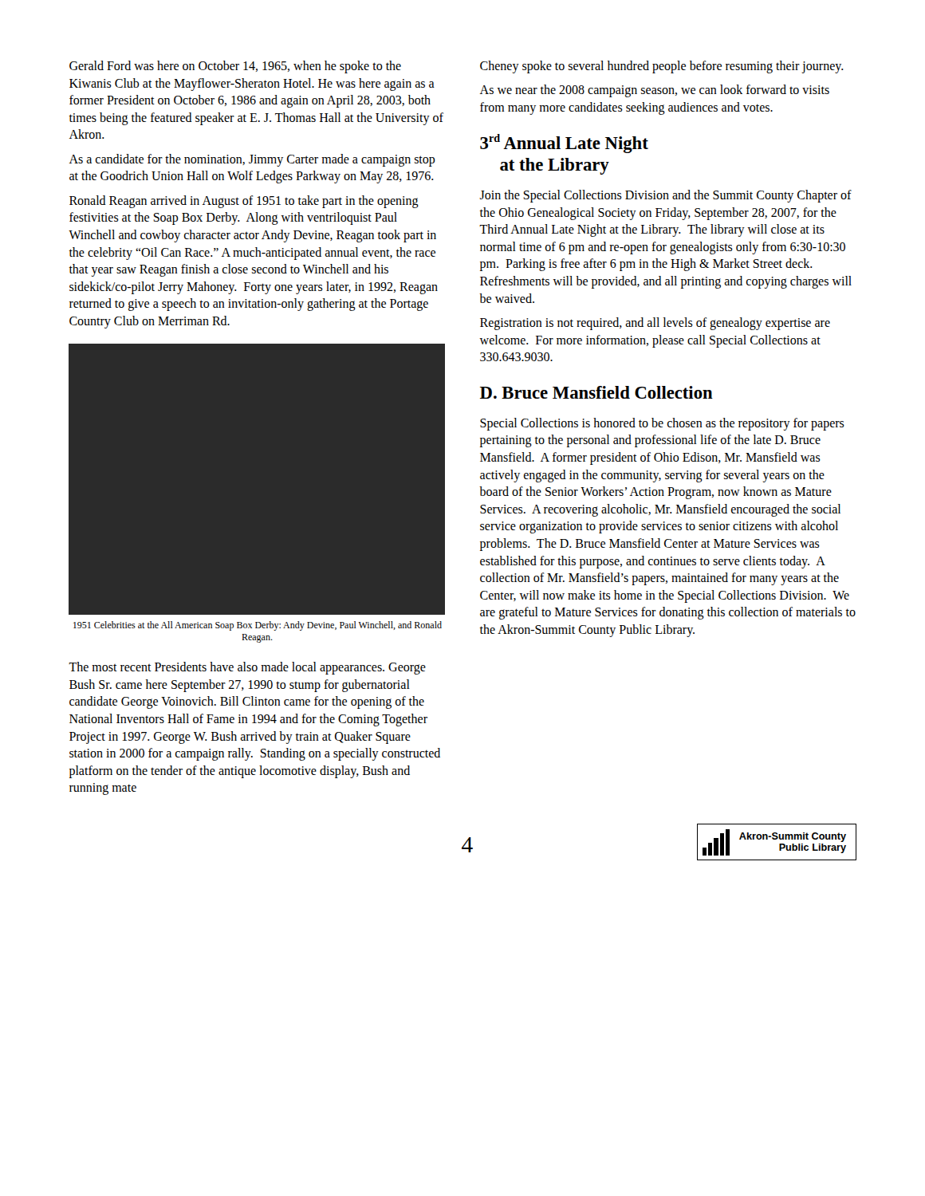Gerald Ford was here on October 14, 1965, when he spoke to the Kiwanis Club at the Mayflower-Sheraton Hotel. He was here again as a former President on October 6, 1986 and again on April 28, 2003, both times being the featured speaker at E. J. Thomas Hall at the University of Akron.
As a candidate for the nomination, Jimmy Carter made a campaign stop at the Goodrich Union Hall on Wolf Ledges Parkway on May 28, 1976.
Ronald Reagan arrived in August of 1951 to take part in the opening festivities at the Soap Box Derby. Along with ventriloquist Paul Winchell and cowboy character actor Andy Devine, Reagan took part in the celebrity “Oil Can Race.” A much-anticipated annual event, the race that year saw Reagan finish a close second to Winchell and his sidekick/co-pilot Jerry Mahoney. Forty one years later, in 1992, Reagan returned to give a speech to an invitation-only gathering at the Portage Country Club on Merriman Rd.
1951 Celebrities at the All American Soap Box Derby: Andy Devine, Paul Winchell, and Ronald Reagan.
The most recent Presidents have also made local appearances. George Bush Sr. came here September 27, 1990 to stump for gubernatorial candidate George Voinovich. Bill Clinton came for the opening of the National Inventors Hall of Fame in 1994 and for the Coming Together Project in 1997. George W. Bush arrived by train at Quaker Square station in 2000 for a campaign rally. Standing on a specially constructed platform on the tender of the antique locomotive display, Bush and running mate
Cheney spoke to several hundred people before resuming their journey.
As we near the 2008 campaign season, we can look forward to visits from many more candidates seeking audiences and votes.
3rd Annual Late Nightat the Library
Join the Special Collections Division and the Summit County Chapter of the Ohio Genealogical Society on Friday, September 28, 2007, for the Third Annual Late Night at the Library. The library will close at its normal time of 6 pm and re-open for genealogists only from 6:30-10:30 pm. Parking is free after 6 pm in the High & Market Street deck. Refreshments will be provided, and all printing and copying charges will be waived.
Registration is not required, and all levels of genealogy expertise are welcome. For more information, please call Special Collections at 330.643.9030.
D. Bruce Mansfield Collection
Special Collections is honored to be chosen as the repository for papers pertaining to the personal and professional life of the late D. Bruce Mansfield. A former president of Ohio Edison, Mr. Mansfield was actively engaged in the community, serving for several years on the board of the Senior Workers’ Action Program, now known as Mature Services. A recovering alcoholic, Mr. Mansfield encouraged the social service organization to provide services to senior citizens with alcohol problems. The D. Bruce Mansfield Center at Mature Services was established for this purpose, and continues to serve clients today. A collection of Mr. Mansfield’s papers, maintained for many years at the Center, will now make its home in the Special Collections Division. We are grateful to Mature Services for donating this collection of materials to the Akron-Summit County Public Library.
4
Akron-Summit County Public Library